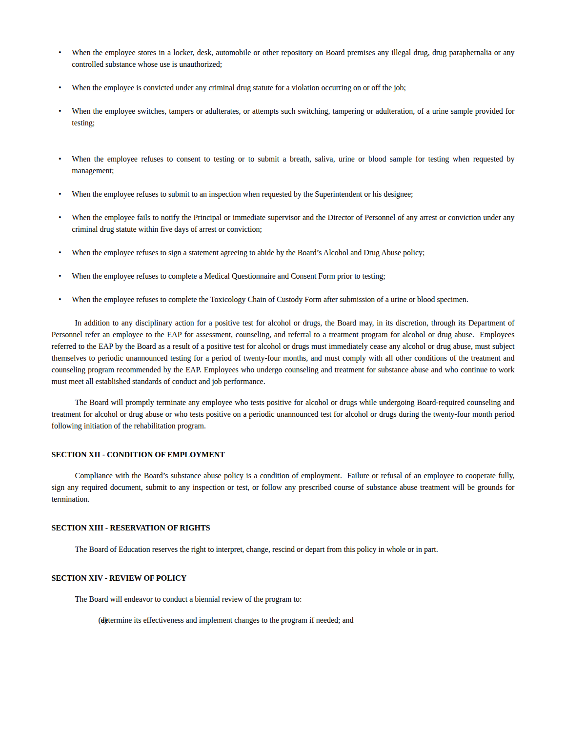When the employee stores in a locker, desk, automobile or other repository on Board premises any illegal drug, drug paraphernalia or any controlled substance whose use is unauthorized;
When the employee is convicted under any criminal drug statute for a violation occurring on or off the job;
When the employee switches, tampers or adulterates, or attempts such switching, tampering or adulteration, of a urine sample provided for testing;
When the employee refuses to consent to testing or to submit a breath, saliva, urine or blood sample for testing when requested by management;
When the employee refuses to submit to an inspection when requested by the Superintendent or his designee;
When the employee fails to notify the Principal or immediate supervisor and the Director of Personnel of any arrest or conviction under any criminal drug statute within five days of arrest or conviction;
When the employee refuses to sign a statement agreeing to abide by the Board’s Alcohol and Drug Abuse policy;
When the employee refuses to complete a Medical Questionnaire and Consent Form prior to testing;
When the employee refuses to complete the Toxicology Chain of Custody Form after submission of a urine or blood specimen.
In addition to any disciplinary action for a positive test for alcohol or drugs, the Board may, in its discretion, through its Department of Personnel refer an employee to the EAP for assessment, counseling, and referral to a treatment program for alcohol or drug abuse. Employees referred to the EAP by the Board as a result of a positive test for alcohol or drugs must immediately cease any alcohol or drug abuse, must subject themselves to periodic unannounced testing for a period of twenty-four months, and must comply with all other conditions of the treatment and counseling program recommended by the EAP. Employees who undergo counseling and treatment for substance abuse and who continue to work must meet all established standards of conduct and job performance.
The Board will promptly terminate any employee who tests positive for alcohol or drugs while undergoing Board-required counseling and treatment for alcohol or drug abuse or who tests positive on a periodic unannounced test for alcohol or drugs during the twenty-four month period following initiation of the rehabilitation program.
SECTION XII - CONDITION OF EMPLOYMENT
Compliance with the Board’s substance abuse policy is a condition of employment. Failure or refusal of an employee to cooperate fully, sign any required document, submit to any inspection or test, or follow any prescribed course of substance abuse treatment will be grounds for termination.
SECTION XIII - RESERVATION OF RIGHTS
The Board of Education reserves the right to interpret, change, rescind or depart from this policy in whole or in part.
SECTION XIV - REVIEW OF POLICY
The Board will endeavor to conduct a biennial review of the program to:
(a) determine its effectiveness and implement changes to the program if needed; and